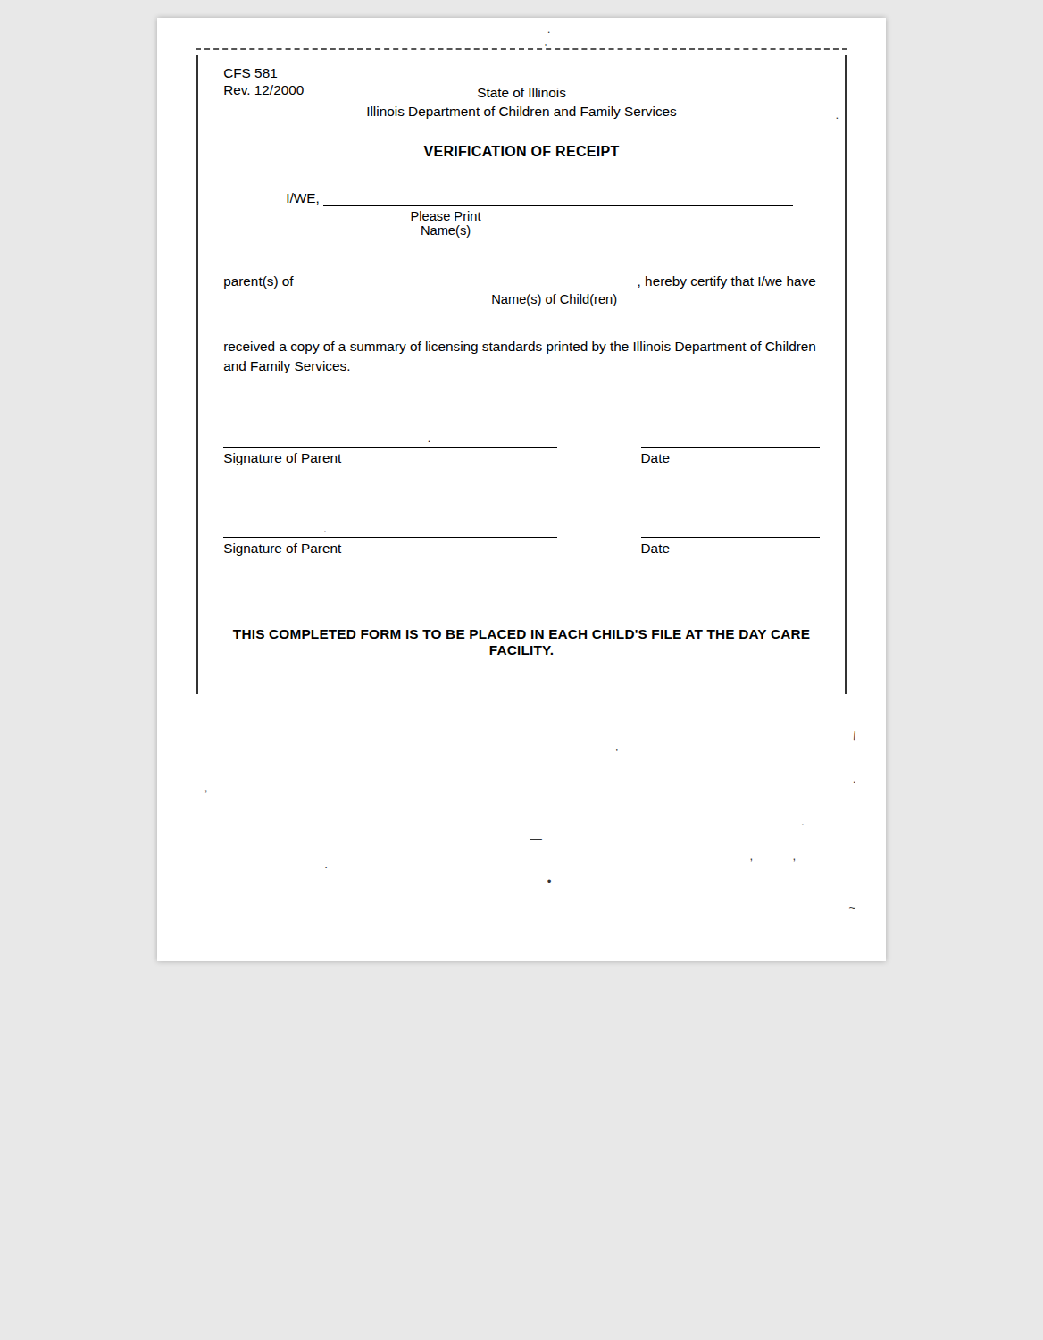.
'
CFS 581
Rev. 12/2000
State of Illinois
Illinois Department of Children and Family Services
VERIFICATION OF RECEIPT
I/WE,
Please Print Name(s)
parent(s) of , hereby certify that I/we have
Name(s) of Child(ren)
received a copy of a summary of licensing standards printed by the Illinois Department of Children and Family Services.
.
Signature of Parent
Date
.
Signature of Parent
Date
THIS COMPLETED FORM IS TO BE PLACED IN EACH CHILD'S FILE AT THE DAY CARE FACILITY.
.
\
,
.
.
—
•
,
,
~
.
'